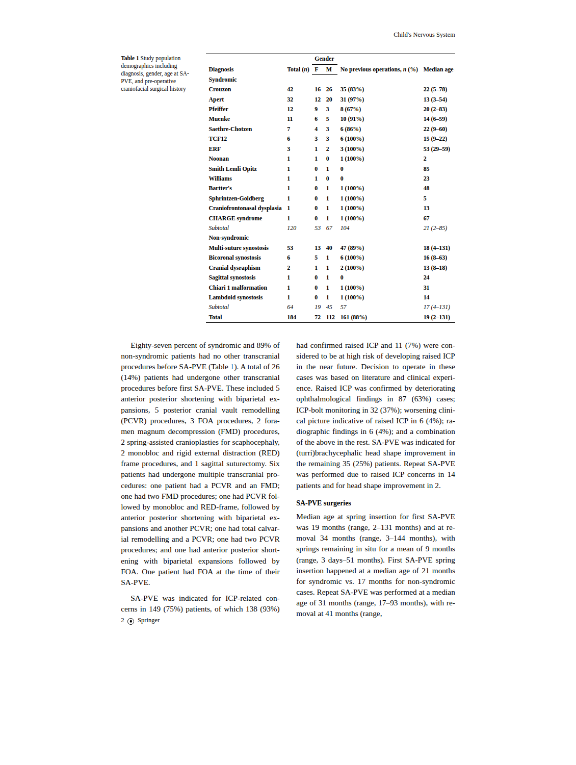Child's Nervous System
Table 1 Study population demographics including diagnosis, gender, age at SA-PVE, and pre-operative craniofacial surgical history
| Diagnosis | Total ( n ) | Gender | No previous operations, n (%) | Median age at first SA-PVE (range, months) |
| --- | --- | --- | --- | --- |
| F | M |
| Syndromic | | | | | |
| Crouzon | 42 | 16 | 26 | 35 (83%) | 22 (5–78) |
| Apert | 32 | 12 | 20 | 31 (97%) | 13 (3–54) |
| Pfeiffer | 12 | 9 | 3 | 8 (67%) | 20 (2–83) |
| Muenke | 11 | 6 | 5 | 10 (91%) | 14 (6–59) |
| Saethre-Chotzen | 7 | 4 | 3 | 6 (86%) | 22 (9–60) |
| TCF12 | 6 | 3 | 3 | 6 (100%) | 15 (9–22) |
| ERF | 3 | 1 | 2 | 3 (100%) | 53 (29–59) |
| Noonan | 1 | 1 | 0 | 1 (100%) | 2 |
| Smith Lemli Opitz | 1 | 0 | 1 | 0 | 85 |
| Williams | 1 | 1 | 0 | 0 | 23 |
| Bartter's | 1 | 0 | 1 | 1 (100%) | 48 |
| Sphrintzen-Goldberg | 1 | 0 | 1 | 1 (100%) | 5 |
| Craniofrontonasal dysplasia | 1 | 0 | 1 | 1 (100%) | 13 |
| CHARGE syndrome | 1 | 0 | 1 | 1 (100%) | 67 |
| Subtotal | 120 | 53 | 67 | 104 | 21 (2–85) |
| Non-syndromic | | | | | |
| Multi-suture synostosis | 53 | 13 | 40 | 47 (89%) | 18 (4–131) |
| Bicoronal synostosis | 6 | 5 | 1 | 6 (100%) | 16 (8–63) |
| Cranial dysraphism | 2 | 1 | 1 | 2 (100%) | 13 (8–18) |
| Sagittal synostosis | 1 | 0 | 1 | 0 | 24 |
| Chiari 1 malformation | 1 | 0 | 1 | 1 (100%) | 31 |
| Lambdoid synostosis | 1 | 0 | 1 | 1 (100%) | 14 |
| Subtotal | 64 | 19 | 45 | 57 | 17 (4–131) |
| Total | 184 | 72 | 112 | 161 (88%) | 19 (2–131) |
Eighty-seven percent of syndromic and 89% of non-syndromic patients had no other transcranial procedures before SA-PVE (Table 1). A total of 26 (14%) patients had undergone other transcranial procedures before first SA-PVE. These included 5 anterior posterior shortening with biparietal expansions, 5 posterior cranial vault remodelling (PCVR) procedures, 3 FOA procedures, 2 foramen magnum decompression (FMD) procedures, 2 spring-assisted cranioplasties for scaphocephaly, 2 monobloc and rigid external distraction (RED) frame procedures, and 1 sagittal suturectomy. Six patients had undergone multiple transcranial procedures: one patient had a PCVR and an FMD; one had two FMD procedures; one had PCVR followed by monobloc and RED-frame, followed by anterior posterior shortening with biparietal expansions and another PCVR; one had total calvarial remodelling and a PCVR; one had two PCVR procedures; and one had anterior posterior shortening with biparietal expansions followed by FOA. One patient had FOA at the time of their SA-PVE.
SA-PVE was indicated for ICP-related concerns in 149 (75%) patients, of which 138 (93%) had confirmed raised ICP and 11 (7%) were considered to be at high risk of developing raised ICP in the near future. Decision to operate in these cases was based on literature and clinical experience. Raised ICP was confirmed by deteriorating ophthalmological findings in 87 (63%) cases; ICP-bolt monitoring in 32 (37%); worsening clinical picture indicative of raised ICP in 6 (4%); radiographic findings in 6 (4%); and a combination of the above in the rest. SA-PVE was indicated for (turri)brachycephalic head shape improvement in the remaining 35 (25%) patients. Repeat SA-PVE was performed due to raised ICP concerns in 14 patients and for head shape improvement in 2.
SA-PVE surgeries
Median age at spring insertion for first SA-PVE was 19 months (range, 2–131 months) and at removal 34 months (range, 3–144 months), with springs remaining in situ for a mean of 9 months (range, 3 days–51 months). First SA-PVE spring insertion happened at a median age of 21 months for syndromic vs. 17 months for non-syndromic cases. Repeat SA-PVE was performed at a median age of 31 months (range, 17–93 months), with removal at 41 months (range,
2 Springer